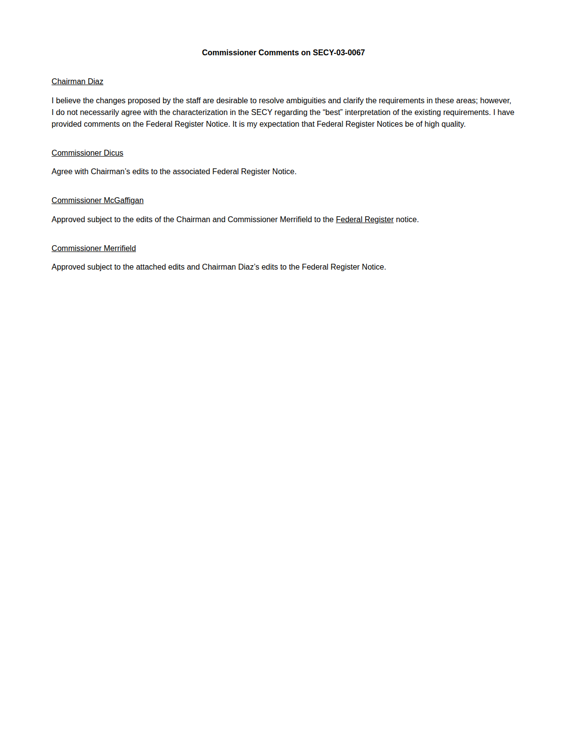Commissioner Comments on SECY-03-0067
Chairman Diaz
I believe the changes proposed by the staff are desirable to resolve ambiguities and clarify the requirements in these areas; however, I do not necessarily agree with the characterization in the SECY regarding the “best” interpretation of the existing requirements. I have provided comments on the Federal Register Notice. It is my expectation that Federal Register Notices be of high quality.
Commissioner Dicus
Agree with Chairman’s edits to the associated Federal Register Notice.
Commissioner McGaffigan
Approved subject to the edits of the Chairman and Commissioner Merrifield to the Federal Register notice.
Commissioner Merrifield
Approved subject to the attached edits and Chairman Diaz’s edits to the Federal Register Notice.